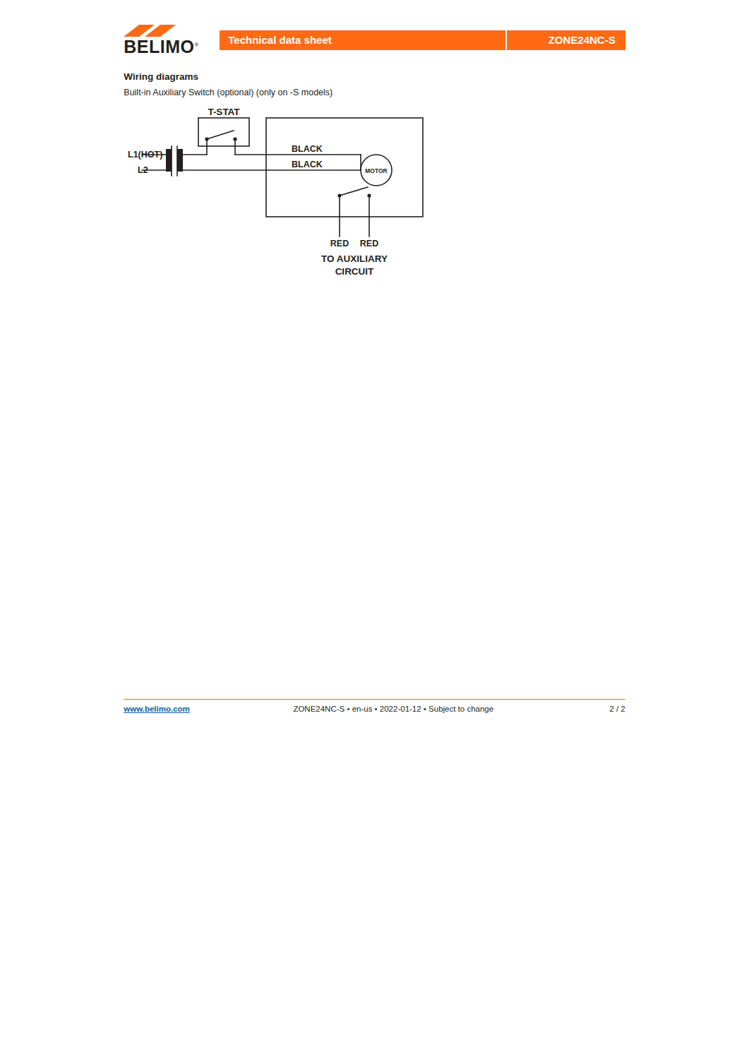BELIMO®
Technical data sheet
ZONE24NC-S
Wiring diagrams
Built-in Auxiliary Switch (optional) (only on -S models)
L1(HOT) L2 T-STAT BLACK BLACK MOTOR RED RED TO AUXILIARY CIRCUIT
www.belimo.com ZONE24NC-S • en-us • 2022-01-12 • Subject to change 2 / 2